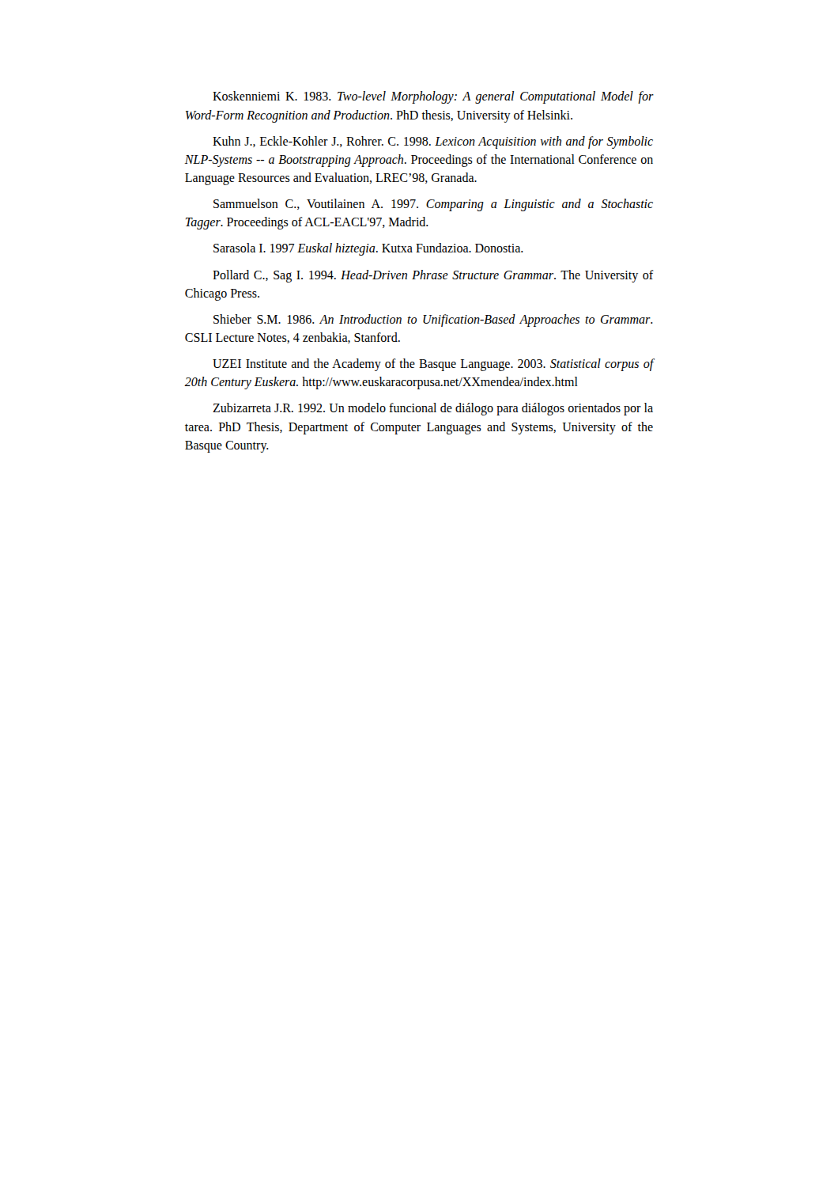Koskenniemi K. 1983. Two-level Morphology: A general Computational Model for Word-Form Recognition and Production. PhD thesis, University of Helsinki.
Kuhn J., Eckle-Kohler J., Rohrer. C. 1998. Lexicon Acquisition with and for Symbolic NLP-Systems -- a Bootstrapping Approach. Proceedings of the International Conference on Language Resources and Evaluation, LREC’98, Granada.
Sammuelson C., Voutilainen A. 1997. Comparing a Linguistic and a Stochastic Tagger. Proceedings of ACL-EACL'97, Madrid.
Sarasola I. 1997 Euskal hiztegia. Kutxa Fundazioa. Donostia.
Pollard C., Sag I. 1994. Head-Driven Phrase Structure Grammar. The University of Chicago Press.
Shieber S.M. 1986. An Introduction to Unification-Based Approaches to Grammar. CSLI Lecture Notes, 4 zenbakia, Stanford.
UZEI Institute and the Academy of the Basque Language. 2003. Statistical corpus of 20th Century Euskera. http://www.euskaracorpusa.net/XXmendea/index.html
Zubizarreta J.R. 1992. Un modelo funcional de diálogo para diálogos orientados por la tarea. PhD Thesis, Department of Computer Languages and Systems, University of the Basque Country.